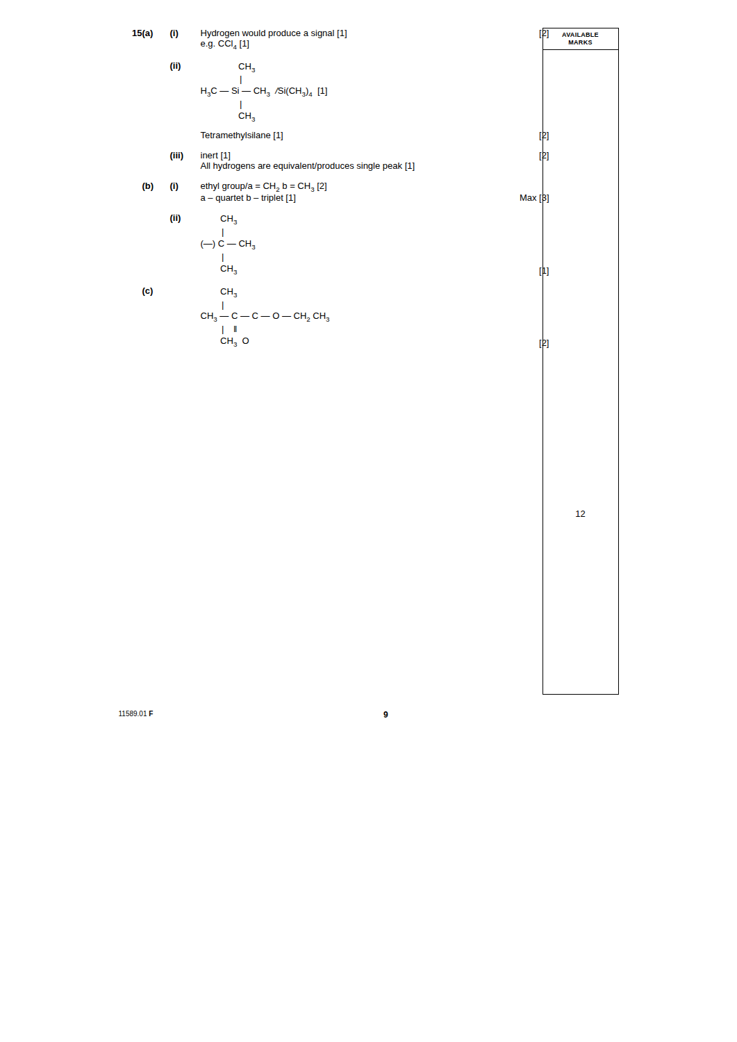AVAILABLE
MARKS
12
| 15 | (a) | (i) | Hydrogen would produce a signal [1] e.g. CCl 4 [1] | [2] |
| | | (ii) | CH 3 / H 3 C — Si — CH 3 / Si(CH 3 ) 4 [1] / CH 3 Tetramethylsilane [1] | [2] |
| | | (iii) | inert [1] All hydrogens are equivalent/produces single peak [1] | [2] |
| | (b) | (i) | ethyl group/a = CH 2 b = CH 3 [2] a – quartet b – triplet [1] | Max [3] |
| | | (ii) | CH 3 / (—) C — CH 3 / CH 3 | [1] |
| | (c) | | CH 3 / CH 3 — C — C — O — CH 2 CH 3 / ‖ CH 3 O | [2] |
11589.01 F
9